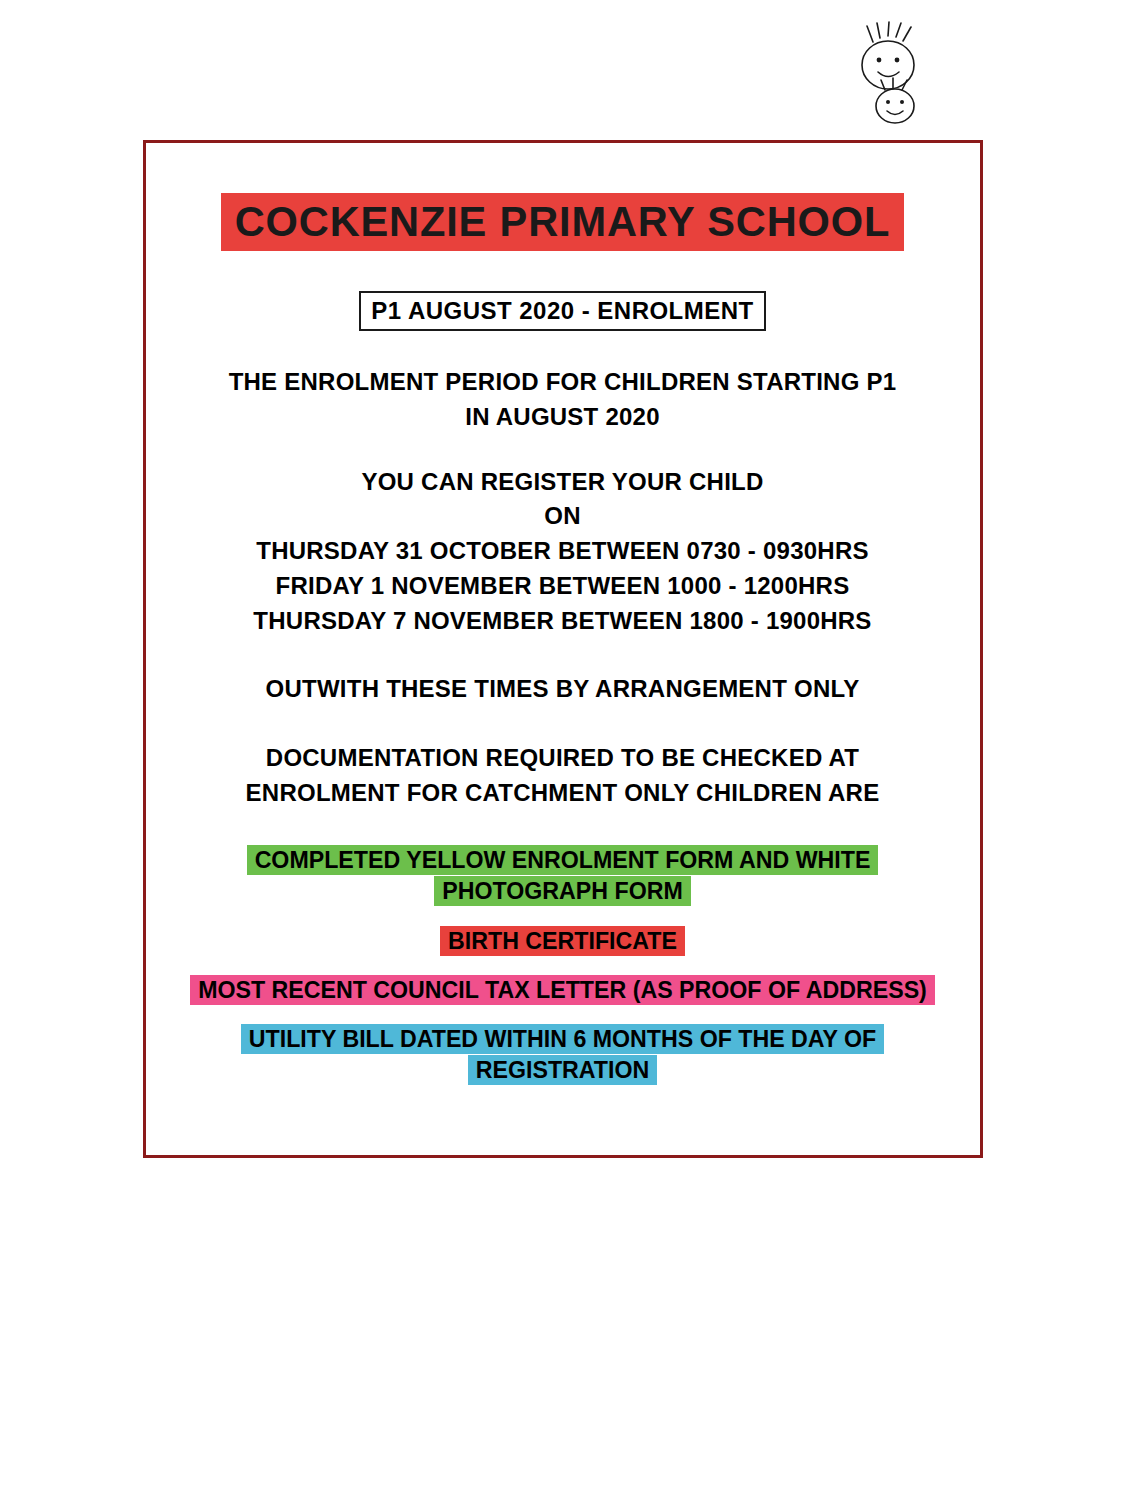COCKENZIE PRIMARY SCHOOL
P1 AUGUST 2020 - ENROLMENT
THE ENROLMENT PERIOD FOR CHILDREN STARTING P1
IN AUGUST 2020
YOU CAN REGISTER YOUR CHILD
ON
THURSDAY 31 OCTOBER BETWEEN 0730 - 0930HRS
FRIDAY 1 NOVEMBER BETWEEN 1000 - 1200HRS
THURSDAY 7 NOVEMBER BETWEEN 1800 - 1900HRS
OUTWITH THESE TIMES BY ARRANGEMENT ONLY
DOCUMENTATION REQUIRED TO BE CHECKED AT
ENROLMENT FOR CATCHMENT ONLY CHILDREN ARE
COMPLETED YELLOW ENROLMENT FORM AND WHITE PHOTOGRAPH FORM
BIRTH CERTIFICATE
MOST RECENT COUNCIL TAX LETTER (AS PROOF OF ADDRESS)
UTILITY BILL DATED WITHIN 6 MONTHS OF THE DAY OF REGISTRATION